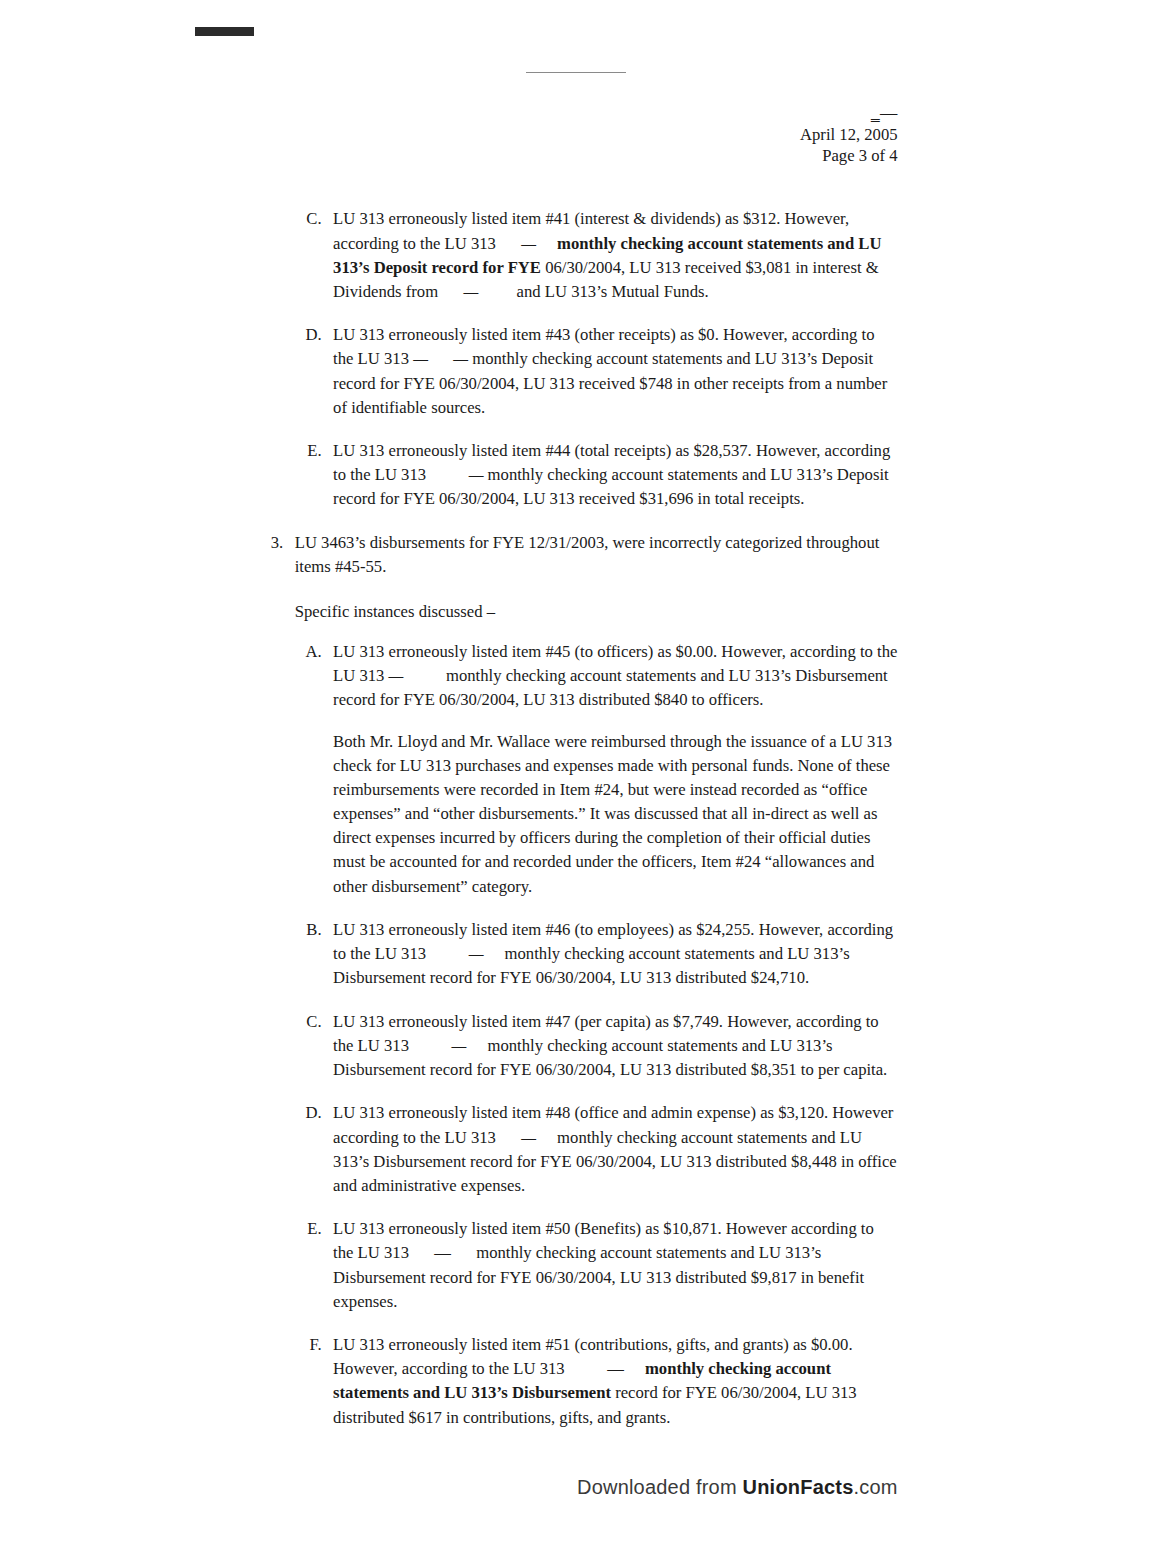‗— April 12, 2005
Page 3 of 4
C. LU 313 erroneously listed item #41 (interest & dividends) as $312. However, according to the LU 313 — monthly checking account statements and LU 313’s Deposit record for FYE 06/30/2004, LU 313 received $3,081 in interest & Dividends from — and LU 313’s Mutual Funds.
D. LU 313 erroneously listed item #43 (other receipts) as $0. However, according to the LU 313 — — monthly checking account statements and LU 313’s Deposit record for FYE 06/30/2004, LU 313 received $748 in other receipts from a number of identifiable sources.
E. LU 313 erroneously listed item #44 (total receipts) as $28,537. However, according to the LU 313 — monthly checking account statements and LU 313’s Deposit record for FYE 06/30/2004, LU 313 received $31,696 in total receipts.
3. LU 3463’s disbursements for FYE 12/31/2003, were incorrectly categorized throughout items #45-55.
Specific instances discussed –
A. LU 313 erroneously listed item #45 (to officers) as $0.00. However, according to the LU 313 — monthly checking account statements and LU 313’s Disbursement record for FYE 06/30/2004, LU 313 distributed $840 to officers.
Both Mr. Lloyd and Mr. Wallace were reimbursed through the issuance of a LU 313 check for LU 313 purchases and expenses made with personal funds. None of these reimbursements were recorded in Item #24, but were instead recorded as “office expenses” and “other disbursements.” It was discussed that all in-direct as well as direct expenses incurred by officers during the completion of their official duties must be accounted for and recorded under the officers, Item #24 “allowances and other disbursement” category.
B. LU 313 erroneously listed item #46 (to employees) as $24,255. However, according to the LU 313 — monthly checking account statements and LU 313’s Disbursement record for FYE 06/30/2004, LU 313 distributed $24,710.
C. LU 313 erroneously listed item #47 (per capita) as $7,749. However, according to the LU 313 — monthly checking account statements and LU 313’s Disbursement record for FYE 06/30/2004, LU 313 distributed $8,351 to per capita.
D. LU 313 erroneously listed item #48 (office and admin expense) as $3,120. However according to the LU 313 — monthly checking account statements and LU 313’s Disbursement record for FYE 06/30/2004, LU 313 distributed $8,448 in office and administrative expenses.
E. LU 313 erroneously listed item #50 (Benefits) as $10,871. However according to the LU 313 — monthly checking account statements and LU 313’s Disbursement record for FYE 06/30/2004, LU 313 distributed $9,817 in benefit expenses.
F. LU 313 erroneously listed item #51 (contributions, gifts, and grants) as $0.00. However, according to the LU 313 — monthly checking account statements and LU 313’s Disbursement record for FYE 06/30/2004, LU 313 distributed $617 in contributions, gifts, and grants.
Downloaded from UnionFacts.com